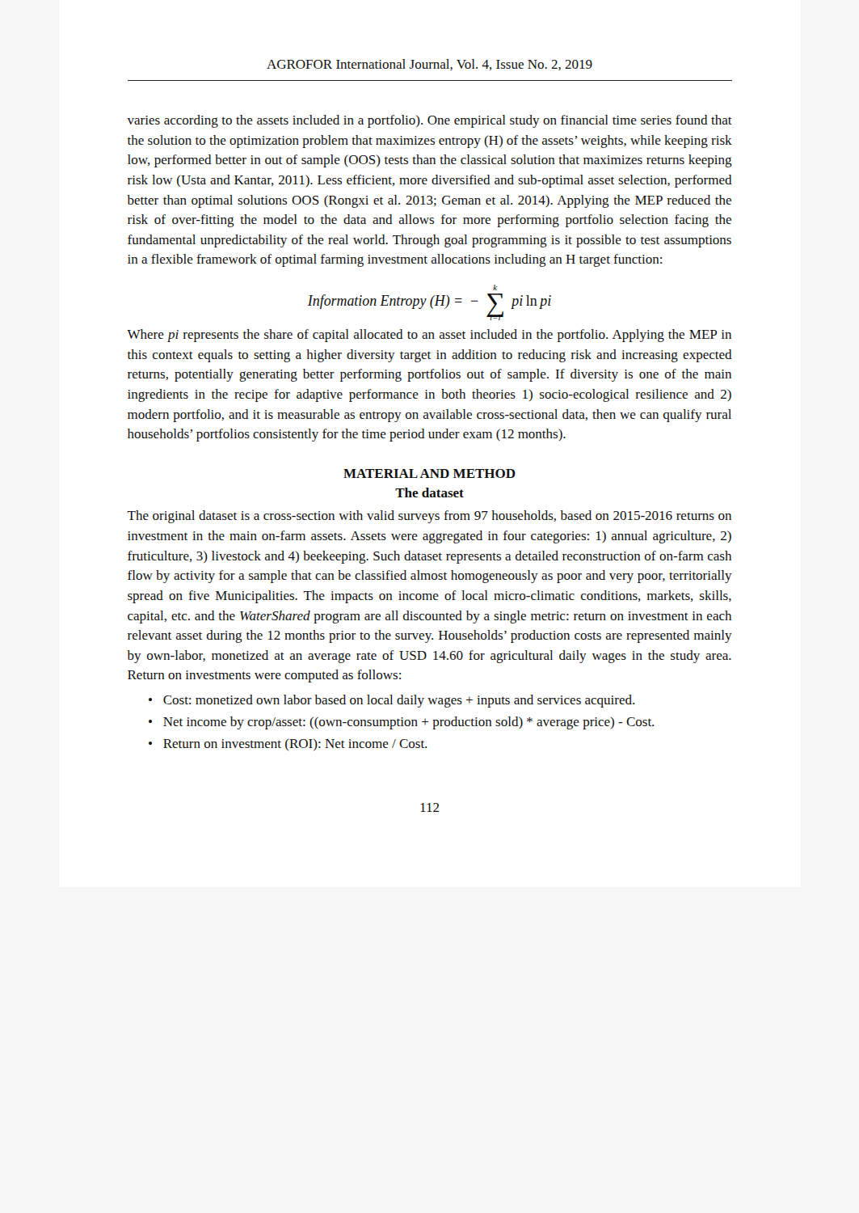AGROFOR International Journal, Vol. 4, Issue No. 2, 2019
varies according to the assets included in a portfolio). One empirical study on financial time series found that the solution to the optimization problem that maximizes entropy (H) of the assets’ weights, while keeping risk low, performed better in out of sample (OOS) tests than the classical solution that maximizes returns keeping risk low (Usta and Kantar, 2011). Less efficient, more diversified and sub-optimal asset selection, performed better than optimal solutions OOS (Rongxi et al. 2013; Geman et al. 2014). Applying the MEP reduced the risk of over-fitting the model to the data and allows for more performing portfolio selection facing the fundamental unpredictability of the real world. Through goal programming is it possible to test assumptions in a flexible framework of optimal farming investment allocations including an H target function:
Information Entropy (H) = − k ∑ i=l pi ln pi
Where pi represents the share of capital allocated to an asset included in the portfolio. Applying the MEP in this context equals to setting a higher diversity target in addition to reducing risk and increasing expected returns, potentially generating better performing portfolios out of sample. If diversity is one of the main ingredients in the recipe for adaptive performance in both theories 1) socio-ecological resilience and 2) modern portfolio, and it is measurable as entropy on available cross-sectional data, then we can qualify rural households’ portfolios consistently for the time period under exam (12 months).
MATERIAL AND METHOD
The dataset
The original dataset is a cross-section with valid surveys from 97 households, based on 2015-2016 returns on investment in the main on-farm assets. Assets were aggregated in four categories: 1) annual agriculture, 2) fruticulture, 3) livestock and 4) beekeeping. Such dataset represents a detailed reconstruction of on-farm cash flow by activity for a sample that can be classified almost homogeneously as poor and very poor, territorially spread on five Municipalities. The impacts on income of local micro-climatic conditions, markets, skills, capital, etc. and the WaterShared program are all discounted by a single metric: return on investment in each relevant asset during the 12 months prior to the survey. Households’ production costs are represented mainly by own-labor, monetized at an average rate of USD 14.60 for agricultural daily wages in the study area. Return on investments were computed as follows:
Cost: monetized own labor based on local daily wages + inputs and services acquired.
Net income by crop/asset: ((own-consumption + production sold) * average price) - Cost.
Return on investment (ROI): Net income / Cost.
112